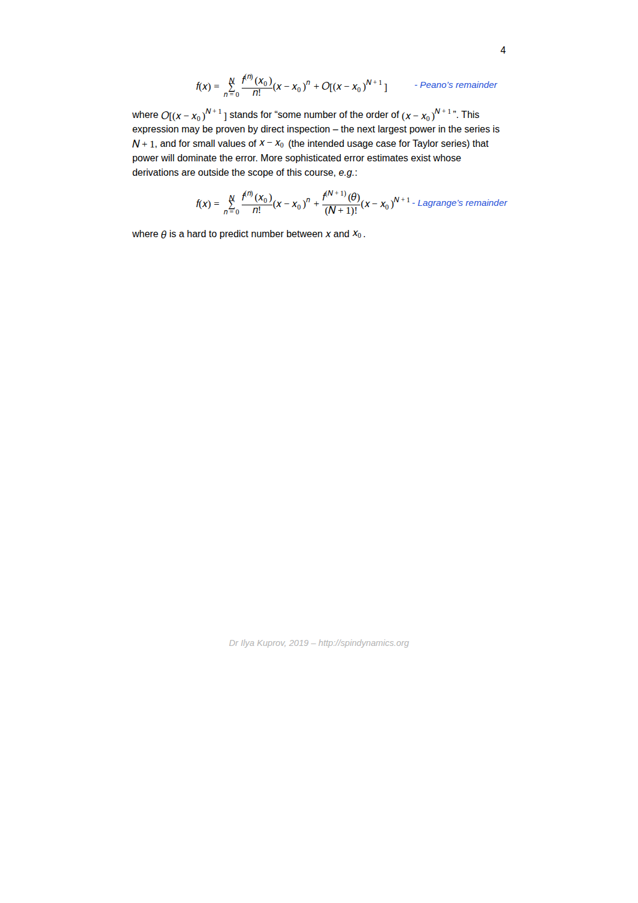4
f (x) = ∑ n=0 N f(n) (x0) n! (x−x0) n + O [ (x−x0) N+1 ]
- Peano’s remainder
where O [ (x−x0) N+1 ] stands for “some number of the order of (x−x0) N+1 ”. This expression may be proven by direct inspection – the next largest power in the series is N+1 , and for small values of x−x0 (the intended usage case for Taylor series) that power will dominate the error. More sophisticated error estimates exist whose derivations are outside the scope of this course, e.g.:
f (x) = ∑ n=0 N f(n) (x0) n! (x−x0) n + f(N+1) (θ) (N+1)! (x−x0) N+1
- Lagrange’s remainder
where θ is a hard to predict number between x and x0.
Dr Ilya Kuprov, 2019 – http://spindynamics.org